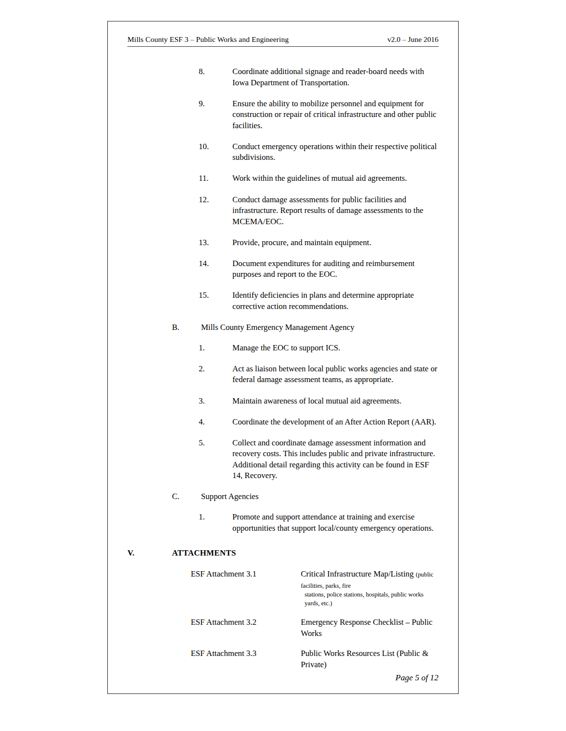Mills County ESF 3 – Public Works and Engineering
v2.0 – June 2016
8.
Coordinate additional signage and reader-board needs with Iowa Department of Transportation.
9.
Ensure the ability to mobilize personnel and equipment for construction or repair of critical infrastructure and other public facilities.
10.
Conduct emergency operations within their respective political subdivisions.
11.
Work within the guidelines of mutual aid agreements.
12.
Conduct damage assessments for public facilities and infrastructure. Report results of damage assessments to the MCEMA/EOC.
13.
Provide, procure, and maintain equipment.
14.
Document expenditures for auditing and reimbursement purposes and report to the EOC.
15.
Identify deficiencies in plans and determine appropriate corrective action recommendations.
B.
Mills County Emergency Management Agency
1.
Manage the EOC to support ICS.
2.
Act as liaison between local public works agencies and state or federal damage assessment teams, as appropriate.
3.
Maintain awareness of local mutual aid agreements.
4.
Coordinate the development of an After Action Report (AAR).
5.
Collect and coordinate damage assessment information and recovery costs. This includes public and private infrastructure. Additional detail regarding this activity can be found in ESF 14, Recovery.
C.
Support Agencies
1.
Promote and support attendance at training and exercise opportunities that support local/county emergency operations.
V.
ATTACHMENTS
ESF Attachment 3.1
Critical Infrastructure Map/Listing (public facilities, parks, fire stations, police stations, hospitals, public works yards, etc.)
ESF Attachment 3.2
Emergency Response Checklist – Public Works
ESF Attachment 3.3
Public Works Resources List (Public & Private)
Page 5 of 12